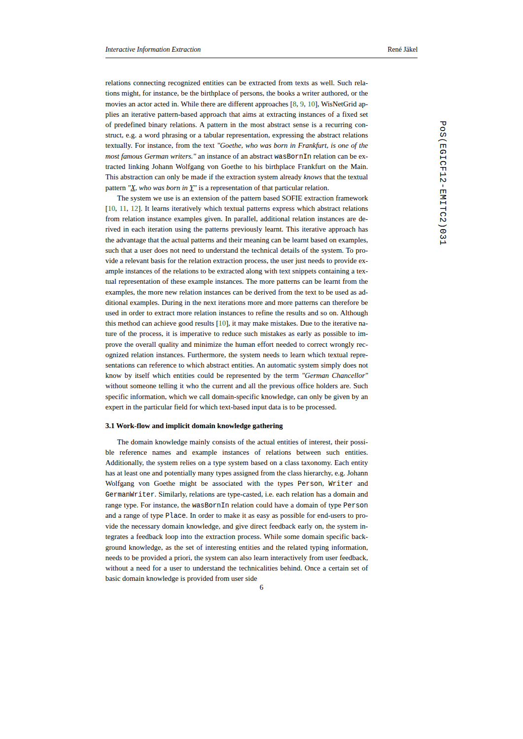Interactive Information Extraction René Jäkel
PoS(EGICF12-EMITC2)031
relations connecting recognized entities can be extracted from texts as well. Such relations might, for instance, be the birthplace of persons, the books a writer authored, or the movies an actor acted in. While there are different approaches [8, 9, 10], WisNetGrid applies an iterative pattern-based approach that aims at extracting instances of a fixed set of predefined binary relations. A pattern in the most abstract sense is a recurring construct, e.g. a word phrasing or a tabular representation, expressing the abstract relations textually. For instance, from the text "Goethe, who was born in Frankfurt, is one of the most famous German writers." an instance of an abstract wasBornIn relation can be extracted linking Johann Wolfgang von Goethe to his birthplace Frankfurt on the Main. This abstraction can only be made if the extraction system already knows that the textual pattern "X, who was born in Y" is a representation of that particular relation.
The system we use is an extension of the pattern based SOFIE extraction framework [10, 11, 12]. It learns iteratively which textual patterns express which abstract relations from relation instance examples given. In parallel, additional relation instances are derived in each iteration using the patterns previously learnt. This iterative approach has the advantage that the actual patterns and their meaning can be learnt based on examples, such that a user does not need to understand the technical details of the system. To provide a relevant basis for the relation extraction process, the user just needs to provide example instances of the relations to be extracted along with text snippets containing a textual representation of these example instances. The more patterns can be learnt from the examples, the more new relation instances can be derived from the text to be used as additional examples. During in the next iterations more and more patterns can therefore be used in order to extract more relation instances to refine the results and so on. Although this method can achieve good results [10], it may make mistakes. Due to the iterative nature of the process, it is imperative to reduce such mistakes as early as possible to improve the overall quality and minimize the human effort needed to correct wrongly recognized relation instances. Furthermore, the system needs to learn which textual representations can reference to which abstract entities. An automatic system simply does not know by itself which entities could be represented by the term "German Chancellor" without someone telling it who the current and all the previous office holders are. Such specific information, which we call domain-specific knowledge, can only be given by an expert in the particular field for which text-based input data is to be processed.
3.1 Work-flow and implicit domain knowledge gathering
The domain knowledge mainly consists of the actual entities of interest, their possible reference names and example instances of relations between such entities. Additionally, the system relies on a type system based on a class taxonomy. Each entity has at least one and potentially many types assigned from the class hierarchy, e.g. Johann Wolfgang von Goethe might be associated with the types Person, Writer and GermanWriter. Similarly, relations are type-casted, i.e. each relation has a domain and range type. For instance, the wasBornIn relation could have a domain of type Person and a range of type Place. In order to make it as easy as possible for end-users to provide the necessary domain knowledge, and give direct feedback early on, the system integrates a feedback loop into the extraction process. While some domain specific background knowledge, as the set of interesting entities and the related typing information, needs to be provided a priori, the system can also learn interactively from user feedback, without a need for a user to understand the technicalities behind. Once a certain set of basic domain knowledge is provided from user side
6